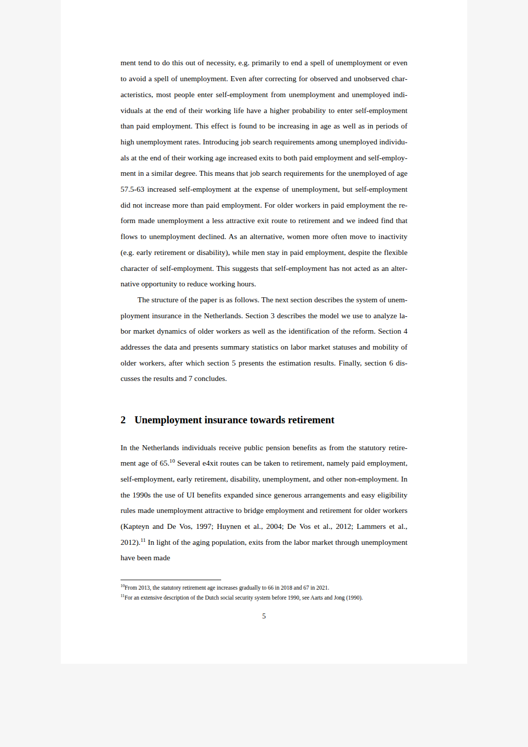ment tend to do this out of necessity, e.g. primarily to end a spell of unemployment or even to avoid a spell of unemployment. Even after correcting for observed and unobserved characteristics, most people enter self-employment from unemployment and unemployed individuals at the end of their working life have a higher probability to enter self-employment than paid employment. This effect is found to be increasing in age as well as in periods of high unemployment rates. Introducing job search requirements among unemployed individuals at the end of their working age increased exits to both paid employment and self-employment in a similar degree. This means that job search requirements for the unemployed of age 57.5-63 increased self-employment at the expense of unemployment, but self-employment did not increase more than paid employment. For older workers in paid employment the reform made unemployment a less attractive exit route to retirement and we indeed find that flows to unemployment declined. As an alternative, women more often move to inactivity (e.g. early retirement or disability), while men stay in paid employment, despite the flexible character of self-employment. This suggests that self-employment has not acted as an alternative opportunity to reduce working hours.
The structure of the paper is as follows. The next section describes the system of unemployment insurance in the Netherlands. Section 3 describes the model we use to analyze labor market dynamics of older workers as well as the identification of the reform. Section 4 addresses the data and presents summary statistics on labor market statuses and mobility of older workers, after which section 5 presents the estimation results. Finally, section 6 discusses the results and 7 concludes.
2 Unemployment insurance towards retirement
In the Netherlands individuals receive public pension benefits as from the statutory retirement age of 65.10 Several e4xit routes can be taken to retirement, namely paid employment, self-employment, early retirement, disability, unemployment, and other non-employment. In the 1990s the use of UI benefits expanded since generous arrangements and easy eligibility rules made unemployment attractive to bridge employment and retirement for older workers (Kapteyn and De Vos, 1997; Huynen et al., 2004; De Vos et al., 2012; Lammers et al., 2012).11 In light of the aging population, exits from the labor market through unemployment have been made
10From 2013, the statutory retirement age increases gradually to 66 in 2018 and 67 in 2021.
11For an extensive description of the Dutch social security system before 1990, see Aarts and Jong (1990).
5